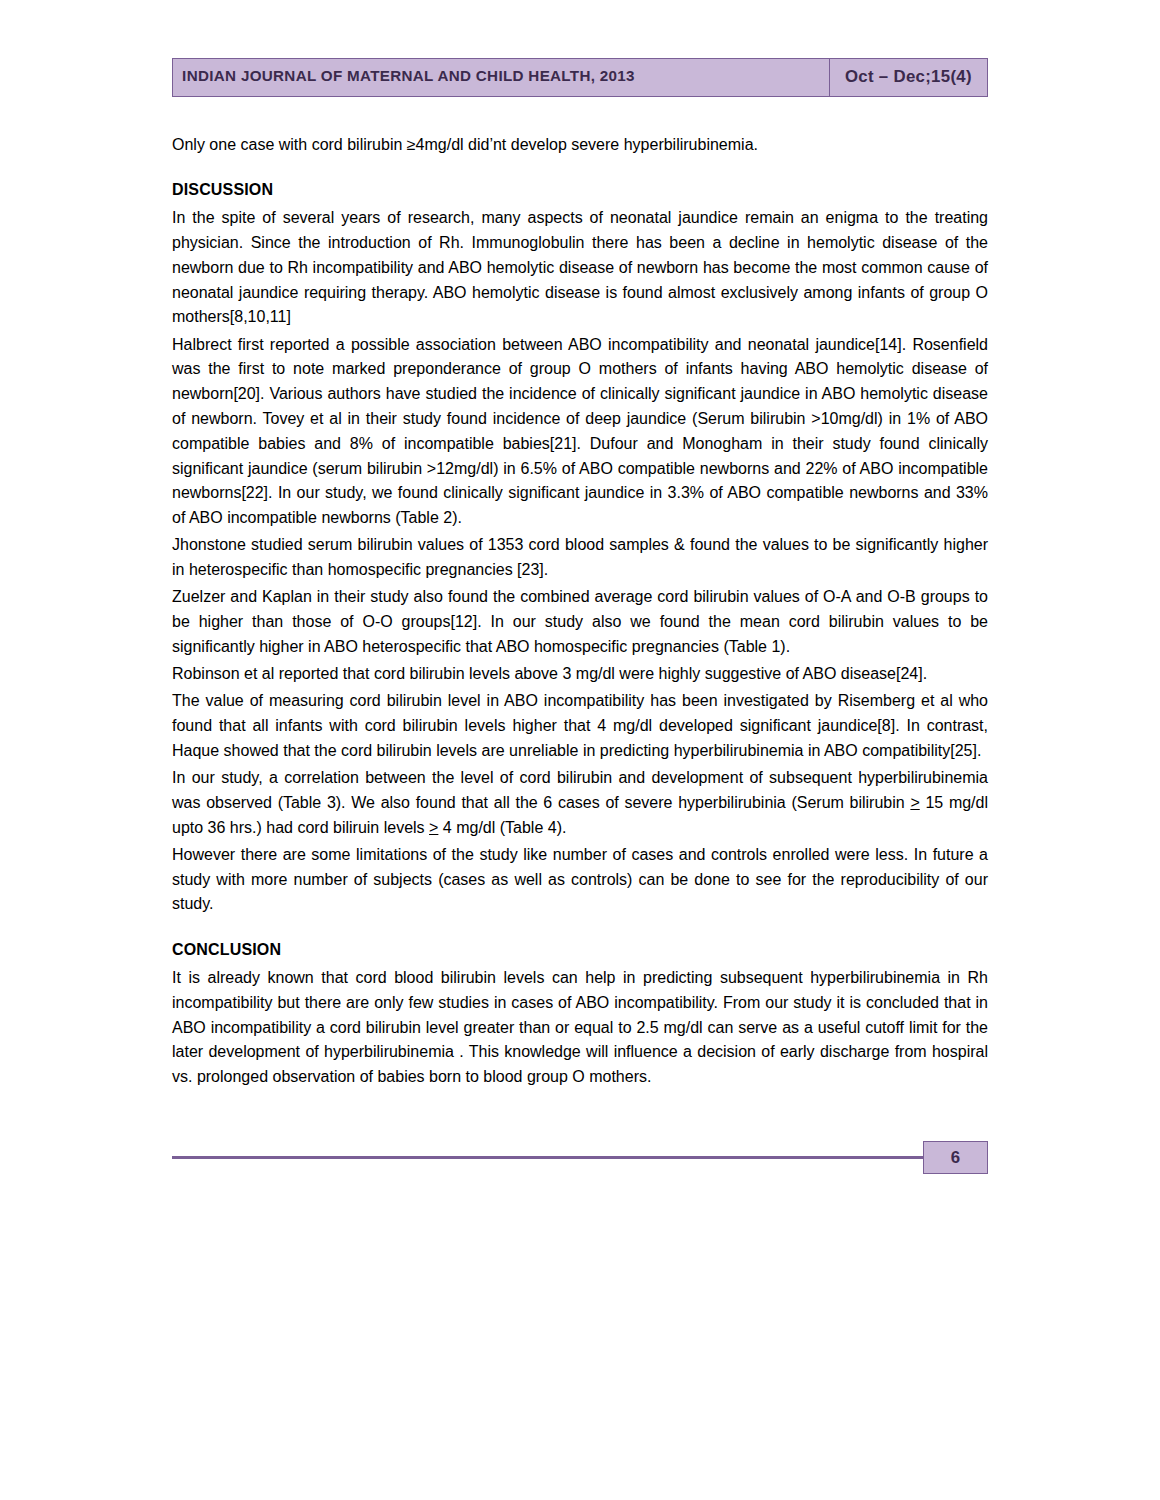Indian Journal of Maternal and Child Health, 2013
Oct – Dec;15(4)
Only one case with cord bilirubin ≥4mg/dl did’nt develop severe hyperbilirubinemia.
Discussion
In the spite of several years of research, many aspects of neonatal jaundice remain an enigma to the treating physician. Since the introduction of Rh. Immunoglobulin there has been a decline in hemolytic disease of the newborn due to Rh incompatibility and ABO hemolytic disease of newborn has become the most common cause of neonatal jaundice requiring therapy. ABO hemolytic disease is found almost exclusively among infants of group O mothers[8,10,11]
Halbrect first reported a possible association between ABO incompatibility and neonatal jaundice[14]. Rosenfield was the first to note marked preponderance of group O mothers of infants having ABO hemolytic disease of newborn[20]. Various authors have studied the incidence of clinically significant jaundice in ABO hemolytic disease of newborn. Tovey et al in their study found incidence of deep jaundice (Serum bilirubin >10mg/dl) in 1% of ABO compatible babies and 8% of incompatible babies[21]. Dufour and Monogham in their study found clinically significant jaundice (serum bilirubin >12mg/dl) in 6.5% of ABO compatible newborns and 22% of ABO incompatible newborns[22]. In our study, we found clinically significant jaundice in 3.3% of ABO compatible newborns and 33% of ABO incompatible newborns (Table 2).
Jhonstone studied serum bilirubin values of 1353 cord blood samples & found the values to be significantly higher in heterospecific than homospecific pregnancies [23].
Zuelzer and Kaplan in their study also found the combined average cord bilirubin values of O-A and O-B groups to be higher than those of O-O groups[12]. In our study also we found the mean cord bilirubin values to be significantly higher in ABO heterospecific that ABO homospecific pregnancies (Table 1).
Robinson et al reported that cord bilirubin levels above 3 mg/dl were highly suggestive of ABO disease[24].
The value of measuring cord bilirubin level in ABO incompatibility has been investigated by Risemberg et al who found that all infants with cord bilirubin levels higher that 4 mg/dl developed significant jaundice[8]. In contrast, Haque showed that the cord bilirubin levels are unreliable in predicting hyperbilirubinemia in ABO compatibility[25].
In our study, a correlation between the level of cord bilirubin and development of subsequent hyperbilirubinemia was observed (Table 3). We also found that all the 6 cases of severe hyperbilirubinia (Serum bilirubin > 15 mg/dl upto 36 hrs.) had cord biliruin levels > 4 mg/dl (Table 4).
However there are some limitations of the study like number of cases and controls enrolled were less. In future a study with more number of subjects (cases as well as controls) can be done to see for the reproducibility of our study.
Conclusion
It is already known that cord blood bilirubin levels can help in predicting subsequent hyperbilirubinemia in Rh incompatibility but there are only few studies in cases of ABO incompatibility. From our study it is concluded that in ABO incompatibility a cord bilirubin level greater than or equal to 2.5 mg/dl can serve as a useful cutoff limit for the later development of hyperbilirubinemia . This knowledge will influence a decision of early discharge from hospiral vs. prolonged observation of babies born to blood group O mothers.
6